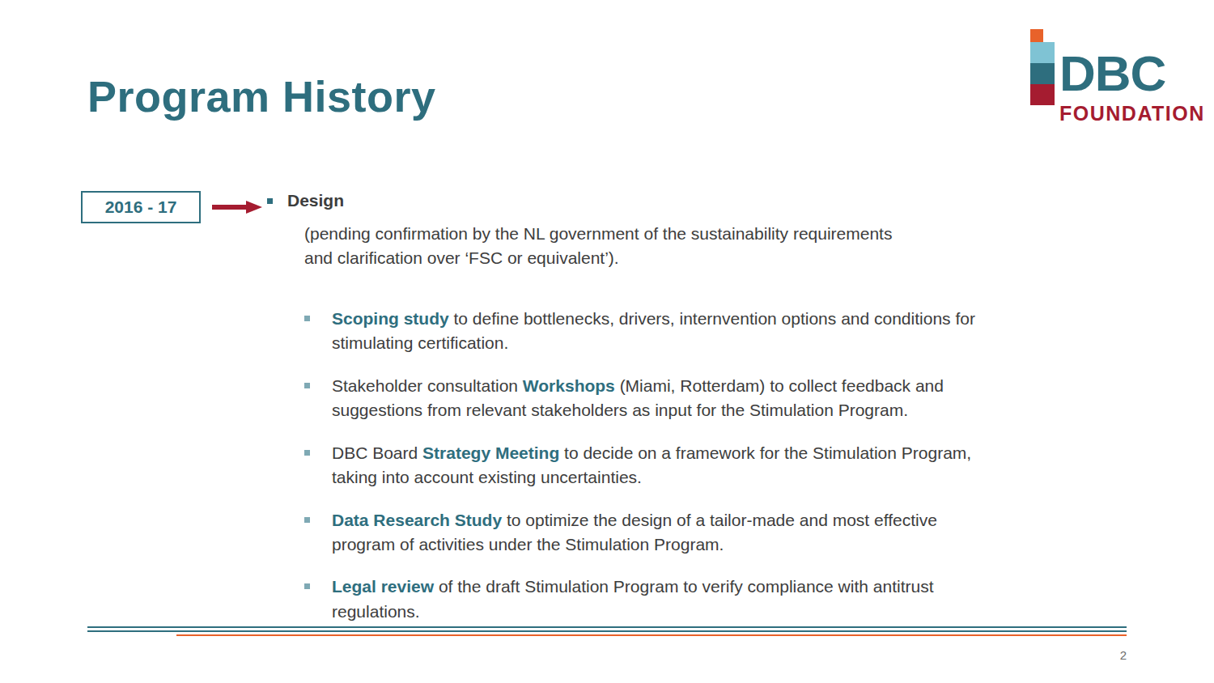DBC
FOUNDATION
Program History
2016 - 17
Design
(pending confirmation by the NL government of the sustainability requirements and clarification over ‘FSC or equivalent’).
Scoping study to define bottlenecks, drivers, internvention options and conditions for stimulating certification.
Stakeholder consultation Workshops (Miami, Rotterdam) to collect feedback and suggestions from relevant stakeholders as input for the Stimulation Program.
DBC Board Strategy Meeting to decide on a framework for the Stimulation Program, taking into account existing uncertainties.
Data Research Study to optimize the design of a tailor-made and most effective program of activities under the Stimulation Program.
Legal review of the draft Stimulation Program to verify compliance with antitrust regulations.
2